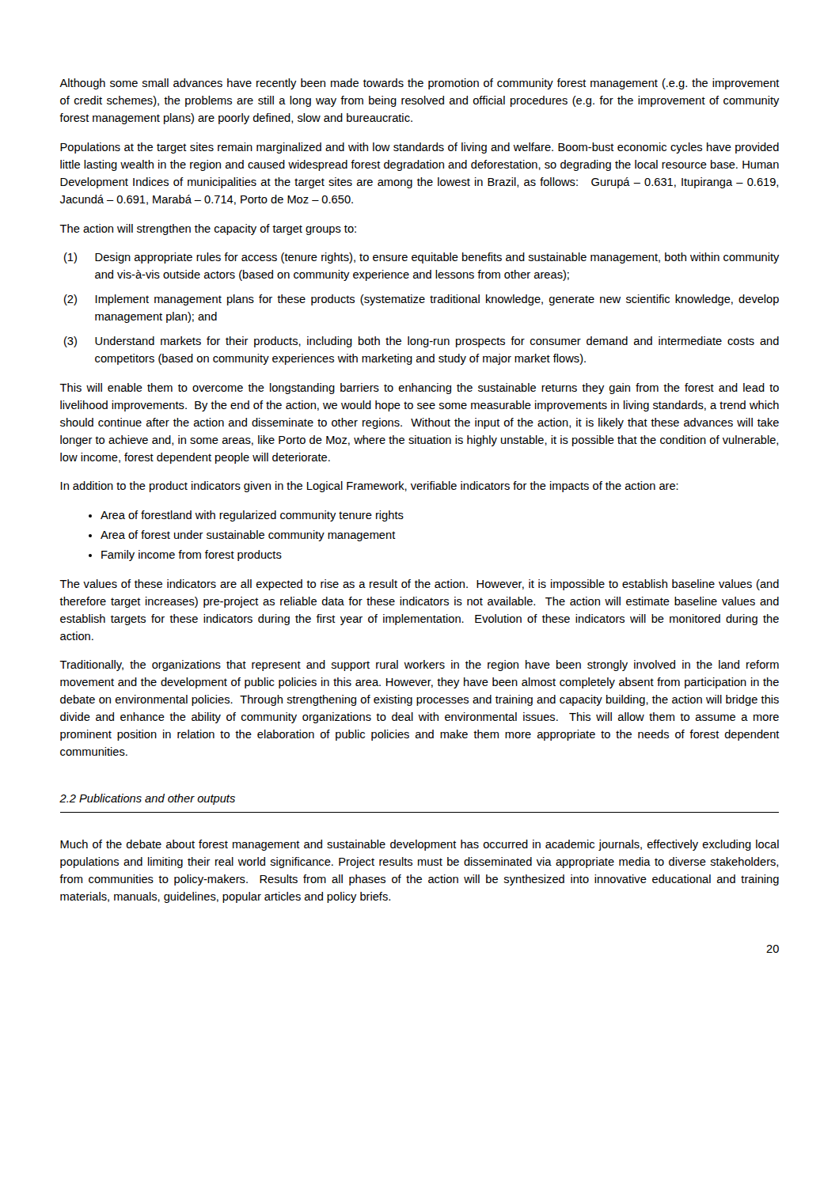Although some small advances have recently been made towards the promotion of community forest management (.e.g. the improvement of credit schemes), the problems are still a long way from being resolved and official procedures (e.g. for the improvement of community forest management plans) are poorly defined, slow and bureaucratic.
Populations at the target sites remain marginalized and with low standards of living and welfare. Boom-bust economic cycles have provided little lasting wealth in the region and caused widespread forest degradation and deforestation, so degrading the local resource base. Human Development Indices of municipalities at the target sites are among the lowest in Brazil, as follows: Gurupá – 0.631, Itupiranga – 0.619, Jacundá – 0.691, Marabá – 0.714, Porto de Moz – 0.650.
The action will strengthen the capacity of target groups to:
(1) Design appropriate rules for access (tenure rights), to ensure equitable benefits and sustainable management, both within community and vis-à-vis outside actors (based on community experience and lessons from other areas);
(2) Implement management plans for these products (systematize traditional knowledge, generate new scientific knowledge, develop management plan); and
(3) Understand markets for their products, including both the long-run prospects for consumer demand and intermediate costs and competitors (based on community experiences with marketing and study of major market flows).
This will enable them to overcome the longstanding barriers to enhancing the sustainable returns they gain from the forest and lead to livelihood improvements. By the end of the action, we would hope to see some measurable improvements in living standards, a trend which should continue after the action and disseminate to other regions. Without the input of the action, it is likely that these advances will take longer to achieve and, in some areas, like Porto de Moz, where the situation is highly unstable, it is possible that the condition of vulnerable, low income, forest dependent people will deteriorate.
In addition to the product indicators given in the Logical Framework, verifiable indicators for the impacts of the action are:
Area of forestland with regularized community tenure rights
Area of forest under sustainable community management
Family income from forest products
The values of these indicators are all expected to rise as a result of the action. However, it is impossible to establish baseline values (and therefore target increases) pre-project as reliable data for these indicators is not available. The action will estimate baseline values and establish targets for these indicators during the first year of implementation. Evolution of these indicators will be monitored during the action.
Traditionally, the organizations that represent and support rural workers in the region have been strongly involved in the land reform movement and the development of public policies in this area. However, they have been almost completely absent from participation in the debate on environmental policies. Through strengthening of existing processes and training and capacity building, the action will bridge this divide and enhance the ability of community organizations to deal with environmental issues. This will allow them to assume a more prominent position in relation to the elaboration of public policies and make them more appropriate to the needs of forest dependent communities.
2.2 Publications and other outputs
Much of the debate about forest management and sustainable development has occurred in academic journals, effectively excluding local populations and limiting their real world significance. Project results must be disseminated via appropriate media to diverse stakeholders, from communities to policy-makers. Results from all phases of the action will be synthesized into innovative educational and training materials, manuals, guidelines, popular articles and policy briefs.
20